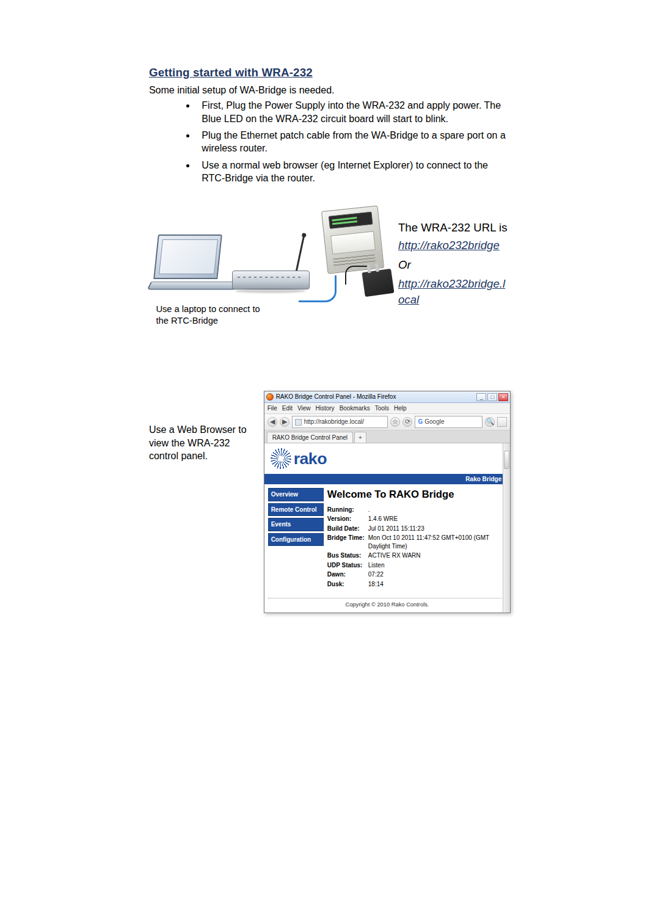Getting started with WRA-232
Some initial setup of WA-Bridge is needed.
First, Plug the Power Supply into the WRA-232 and apply power. The Blue LED on the WRA-232 circuit board will start to blink.
Plug the Ethernet patch cable from the WA-Bridge to a spare port on a wireless router.
Use a normal web browser (eg Internet Explorer) to connect to the RTC-Bridge via the router.
Use a laptop to connect to the RTC-Bridge
The WRA-232 URL is
http://rako232bridge
Or
http://rako232bridge.local
Use a Web Browser to view the WRA-232 control panel.
RAKO Bridge Control Panel - Mozilla Firefox
_□×
File Edit View History Bookmarks Tools Help
◀ ▶
http://rakobridge.local/
☆ ⟳
GGoogle
🔍
RAKO Bridge Control Panel
+
rako
Rako Bridge
Overview
Remote Control
Events
Configuration
Welcome To RAKO Bridge
| Running: | . |
| Version: | 1.4.6 WRE |
| Build Date: | Jul 01 2011 15:11:23 |
| Bridge Time: | Mon Oct 10 2011 11:47:52 GMT+0100 (GMT Daylight Time) |
| Bus Status: | ACTIVE RX WARN |
| UDP Status: | Listen |
| Dawn: | 07:22 |
| Dusk: | 18:14 |
Copyright © 2010 Rako Controls.